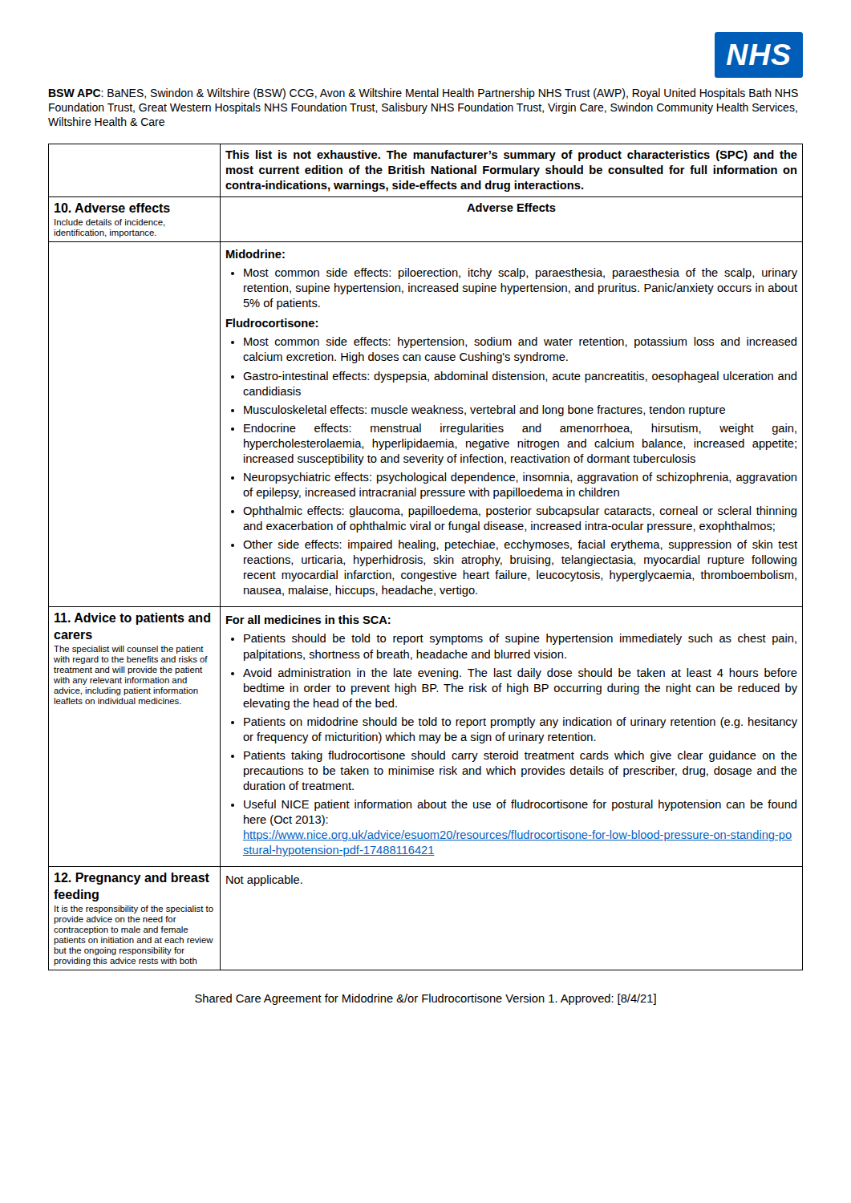NHS
BSW APC: BaNES, Swindon & Wiltshire (BSW) CCG, Avon & Wiltshire Mental Health Partnership NHS Trust (AWP), Royal United Hospitals Bath NHS Foundation Trust, Great Western Hospitals NHS Foundation Trust, Salisbury NHS Foundation Trust, Virgin Care, Swindon Community Health Services, Wiltshire Health & Care
| | This list is not exhaustive. The manufacturer’s summary of product characteristics (SPC) and the most current edition of the British National Formulary should be consulted for full information on contra-indications, warnings, side-effects and drug interactions. |
| 10. Adverse effects Include details of incidence, identification, importance. | Adverse Effects |
| | Midodrine: Most common side effects: piloerection, itchy scalp, paraesthesia, paraesthesia of the scalp, urinary retention, supine hypertension, increased supine hypertension, and pruritus. Panic/anxiety occurs in about 5% of patients. Fludrocortisone: Most common side effects: hypertension, sodium and water retention, potassium loss and increased calcium excretion. High doses can cause Cushing's syndrome. Gastro-intestinal effects: dyspepsia, abdominal distension, acute pancreatitis, oesophageal ulceration and candidiasis Musculoskeletal effects: muscle weakness, vertebral and long bone fractures, tendon rupture Endocrine effects: menstrual irregularities and amenorrhoea, hirsutism, weight gain, hypercholesterolaemia, hyperlipidaemia, negative nitrogen and calcium balance, increased appetite; increased susceptibility to and severity of infection, reactivation of dormant tuberculosis Neuropsychiatric effects: psychological dependence, insomnia, aggravation of schizophrenia, aggravation of epilepsy, increased intracranial pressure with papilloedema in children Ophthalmic effects: glaucoma, papilloedema, posterior subcapsular cataracts, corneal or scleral thinning and exacerbation of ophthalmic viral or fungal disease, increased intra-ocular pressure, exophthalmos; Other side effects: impaired healing, petechiae, ecchymoses, facial erythema, suppression of skin test reactions, urticaria, hyperhidrosis, skin atrophy, bruising, telangiectasia, myocardial rupture following recent myocardial infarction, congestive heart failure, leucocytosis, hyperglycaemia, thromboembolism, nausea, malaise, hiccups, headache, vertigo. |
| 11. Advice to patients and carers The specialist will counsel the patient with regard to the benefits and risks of treatment and will provide the patient with any relevant information and advice, including patient information leaflets on individual medicines. | For all medicines in this SCA: Patients should be told to report symptoms of supine hypertension immediately such as chest pain, palpitations, shortness of breath, headache and blurred vision. Avoid administration in the late evening. The last daily dose should be taken at least 4 hours before bedtime in order to prevent high BP. The risk of high BP occurring during the night can be reduced by elevating the head of the bed. Patients on midodrine should be told to report promptly any indication of urinary retention (e.g. hesitancy or frequency of micturition) which may be a sign of urinary retention. Patients taking fludrocortisone should carry steroid treatment cards which give clear guidance on the precautions to be taken to minimise risk and which provides details of prescriber, drug, dosage and the duration of treatment. Useful NICE patient information about the use of fludrocortisone for postural hypotension can be found here (Oct 2013): https://www.nice.org.uk/advice/esuom20/resources/fludrocortisone-for-low-blood-pressure-on-standing-postural-hypotension-pdf-17488116421 |
| 12. Pregnancy and breast feeding It is the responsibility of the specialist to provide advice on the need for contraception to male and female patients on initiation and at each review but the ongoing responsibility for providing this advice rests with both | Not applicable. |
Shared Care Agreement for Midodrine &/or Fludrocortisone Version 1. Approved: [8/4/21]